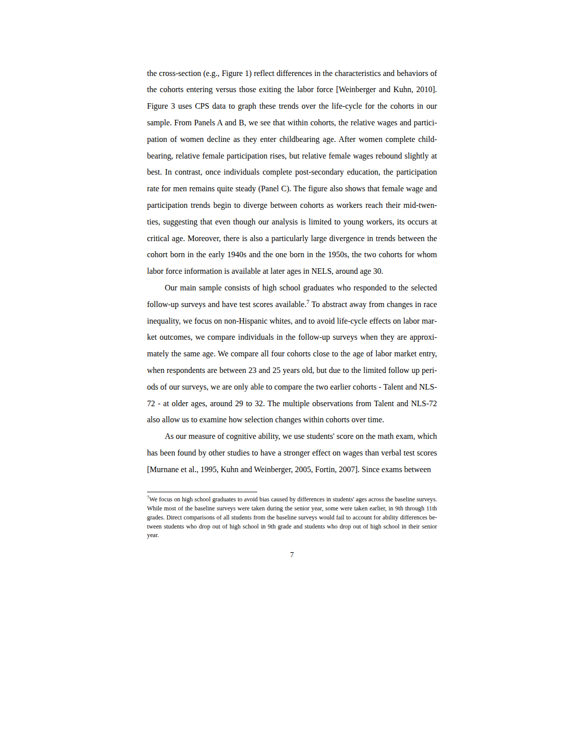the cross-section (e.g., Figure 1) reflect differences in the characteristics and behaviors of the cohorts entering versus those exiting the labor force [Weinberger and Kuhn, 2010]. Figure 3 uses CPS data to graph these trends over the life-cycle for the cohorts in our sample. From Panels A and B, we see that within cohorts, the relative wages and participation of women decline as they enter childbearing age. After women complete childbearing, relative female participation rises, but relative female wages rebound slightly at best. In contrast, once individuals complete post-secondary education, the participation rate for men remains quite steady (Panel C). The figure also shows that female wage and participation trends begin to diverge between cohorts as workers reach their mid-twenties, suggesting that even though our analysis is limited to young workers, its occurs at critical age. Moreover, there is also a particularly large divergence in trends between the cohort born in the early 1940s and the one born in the 1950s, the two cohorts for whom labor force information is available at later ages in NELS, around age 30.
Our main sample consists of high school graduates who responded to the selected follow-up surveys and have test scores available.7 To abstract away from changes in race inequality, we focus on non-Hispanic whites, and to avoid life-cycle effects on labor market outcomes, we compare individuals in the follow-up surveys when they are approximately the same age. We compare all four cohorts close to the age of labor market entry, when respondents are between 23 and 25 years old, but due to the limited follow up periods of our surveys, we are only able to compare the two earlier cohorts - Talent and NLS-72 - at older ages, around 29 to 32. The multiple observations from Talent and NLS-72 also allow us to examine how selection changes within cohorts over time.
As our measure of cognitive ability, we use students' score on the math exam, which has been found by other studies to have a stronger effect on wages than verbal test scores [Murnane et al., 1995, Kuhn and Weinberger, 2005, Fortin, 2007]. Since exams between
7We focus on high school graduates to avoid bias caused by differences in students' ages across the baseline surveys. While most of the baseline surveys were taken during the senior year, some were taken earlier, in 9th through 11th grades. Direct comparisons of all students from the baseline surveys would fail to account for ability differences between students who drop out of high school in 9th grade and students who drop out of high school in their senior year.
7